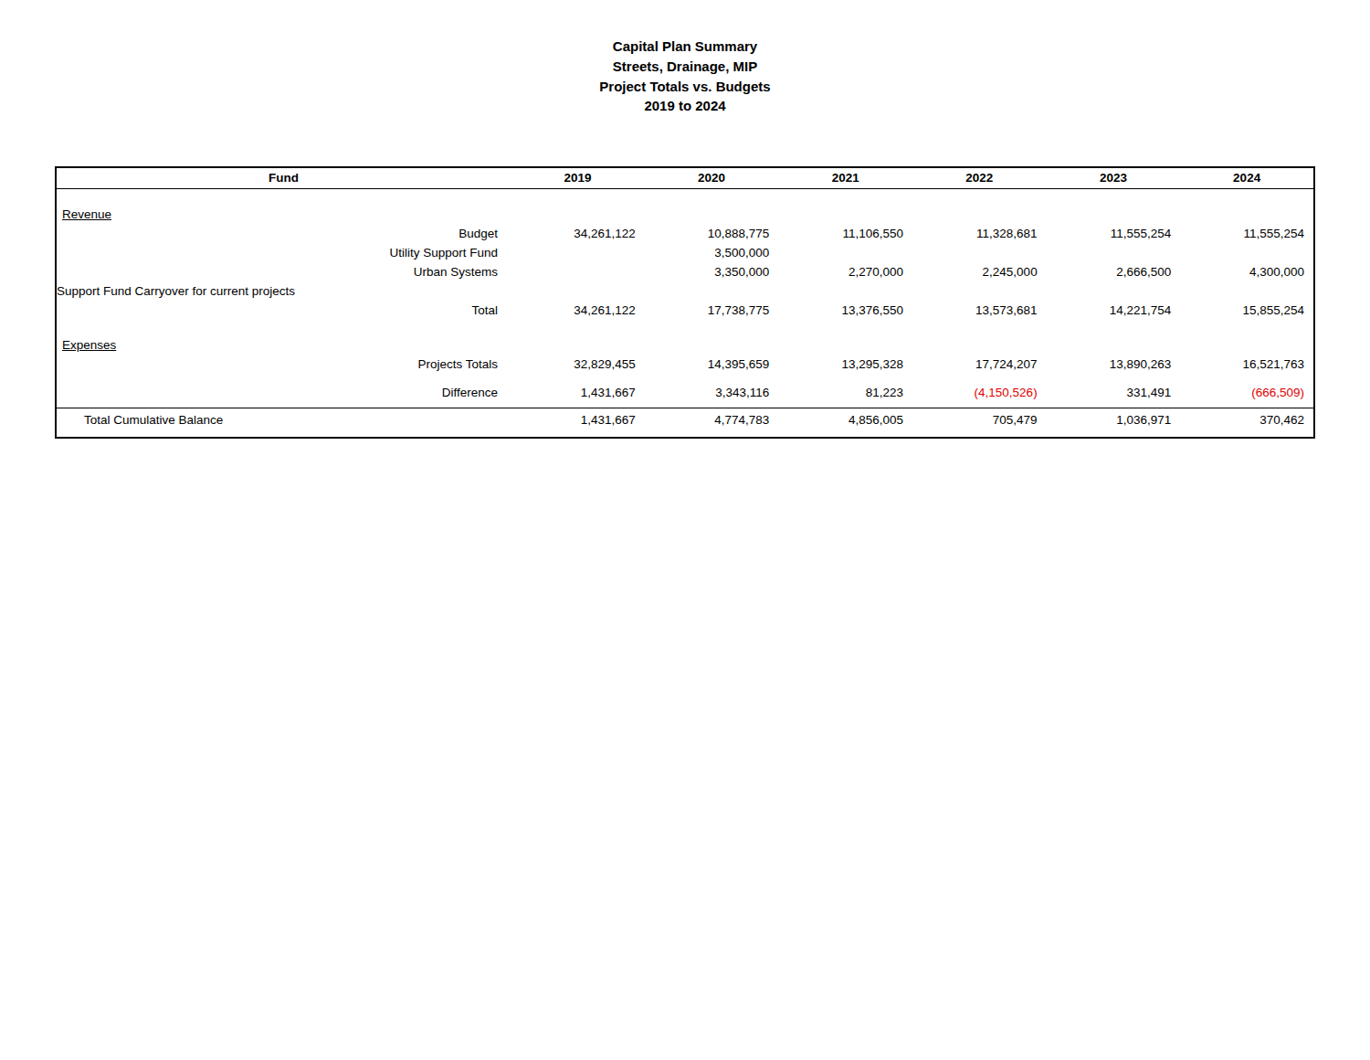Capital Plan Summary
Streets, Drainage, MIP
Project Totals vs. Budgets
2019 to 2024
| Fund | 2019 | 2020 | 2021 | 2022 | 2023 | 2024 |
| --- | --- | --- | --- | --- | --- | --- |
| Revenue | |
| Budget | 34,261,122 | 10,888,775 | 11,106,550 | 11,328,681 | 11,555,254 | 11,555,254 |
| Utility Support Fund | | 3,500,000 | | | | |
| Urban Systems | | 3,350,000 | 2,270,000 | 2,245,000 | 2,666,500 | 4,300,000 |
| Support Fund Carryover for current projects | | | | | | |
| Total | 34,261,122 | 17,738,775 | 13,376,550 | 13,573,681 | 14,221,754 | 15,855,254 |
| Expenses | |
| Projects Totals | 32,829,455 | 14,395,659 | 13,295,328 | 17,724,207 | 13,890,263 | 16,521,763 |
| Difference | 1,431,667 | 3,343,116 | 81,223 | (4,150,526) | 331,491 | (666,509) |
| Total Cumulative Balance | 1,431,667 | 4,774,783 | 4,856,005 | 705,479 | 1,036,971 | 370,462 |